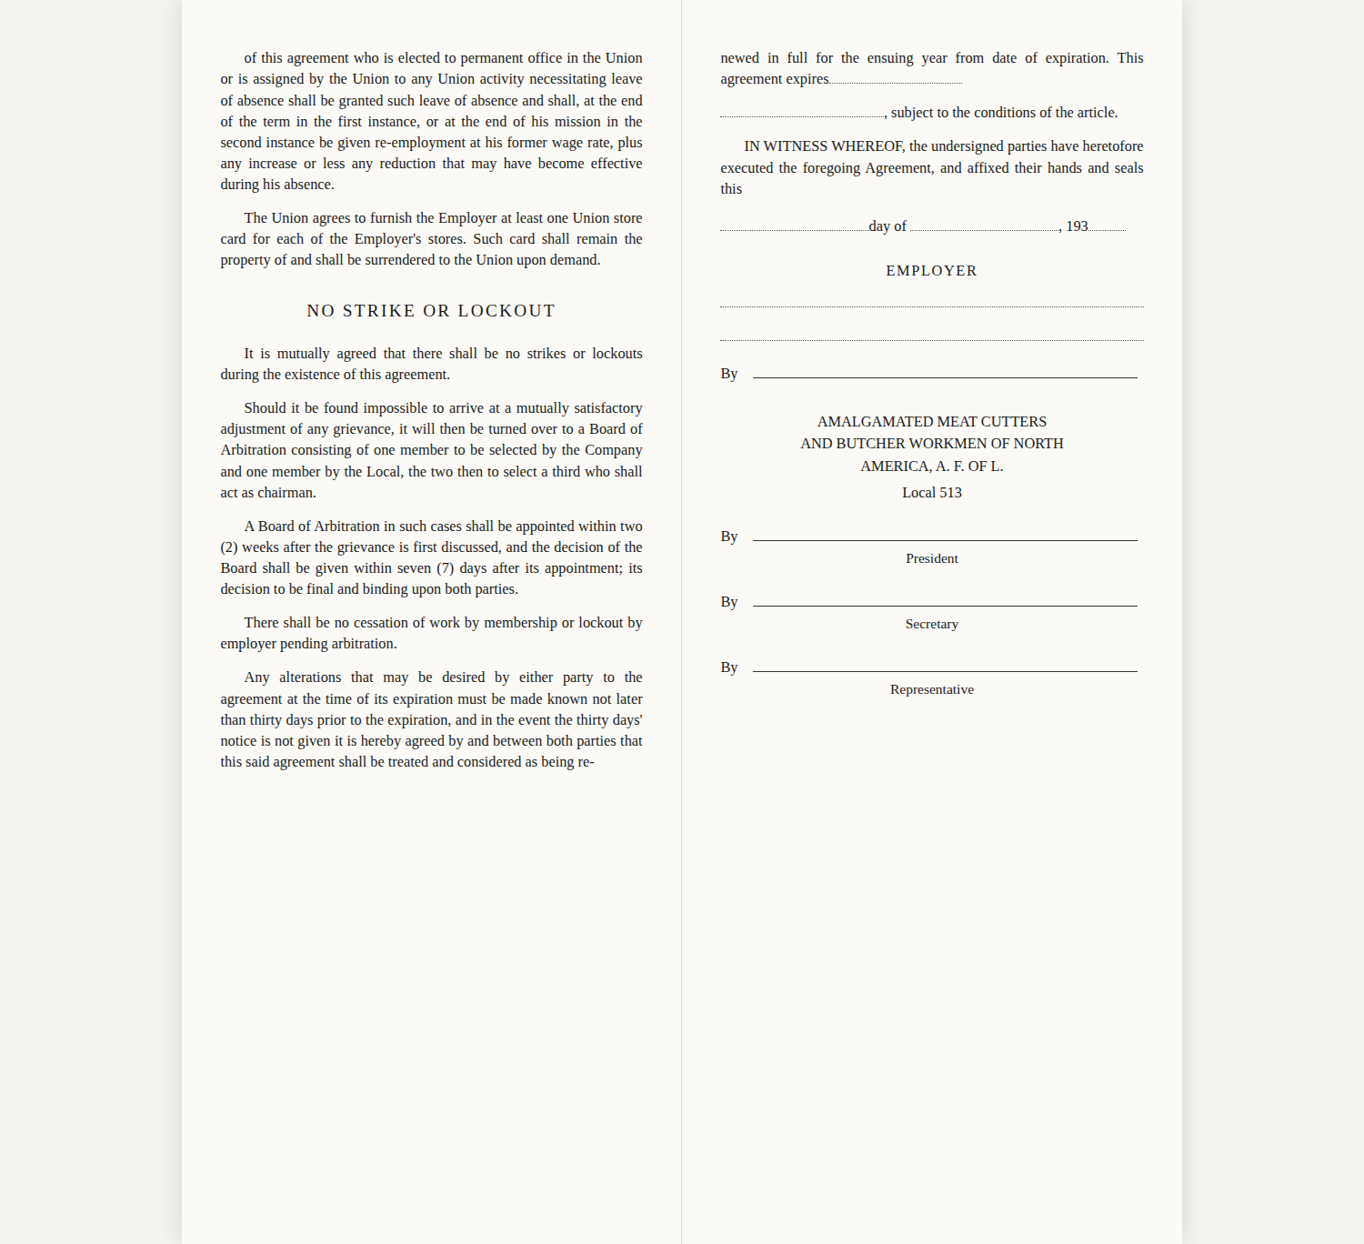of this agreement who is elected to permanent office in the Union or is assigned by the Union to any Union activity necessitating leave of absence shall be granted such leave of absence and shall, at the end of the term in the first instance, or at the end of his mission in the second instance be given re-employment at his former wage rate, plus any increase or less any reduction that may have become effective during his absence.
The Union agrees to furnish the Employer at least one Union store card for each of the Employer's stores. Such card shall remain the property of and shall be surrendered to the Union upon demand.
NO STRIKE OR LOCKOUT
It is mutually agreed that there shall be no strikes or lockouts during the existence of this agreement.
Should it be found impossible to arrive at a mutually satisfactory adjustment of any grievance, it will then be turned over to a Board of Arbitration consisting of one member to be selected by the Company and one member by the Local, the two then to select a third who shall act as chairman.
A Board of Arbitration in such cases shall be appointed within two (2) weeks after the grievance is first discussed, and the decision of the Board shall be given within seven (7) days after its appointment; its decision to be final and binding upon both parties.
There shall be no cessation of work by membership or lockout by employer pending arbitration.
Any alterations that may be desired by either party to the agreement at the time of its expiration must be made known not later than thirty days prior to the expiration, and in the event the thirty days' notice is not given it is hereby agreed by and between both parties that this said agreement shall be treated and considered as being re-
newed in full for the ensuing year from date of expiration. This agreement expires
, subject to the conditions of the article.
IN WITNESS WHEREOF, the undersigned parties have heretofore executed the foregoing Agreement, and affixed their hands and seals this
day of , 193
EMPLOYER
By
AMALGAMATED MEAT CUTTERS
AND BUTCHER WORKMEN OF NORTH
AMERICA, A. F. OF L.
Local 513
By President
By Secretary
By Representative